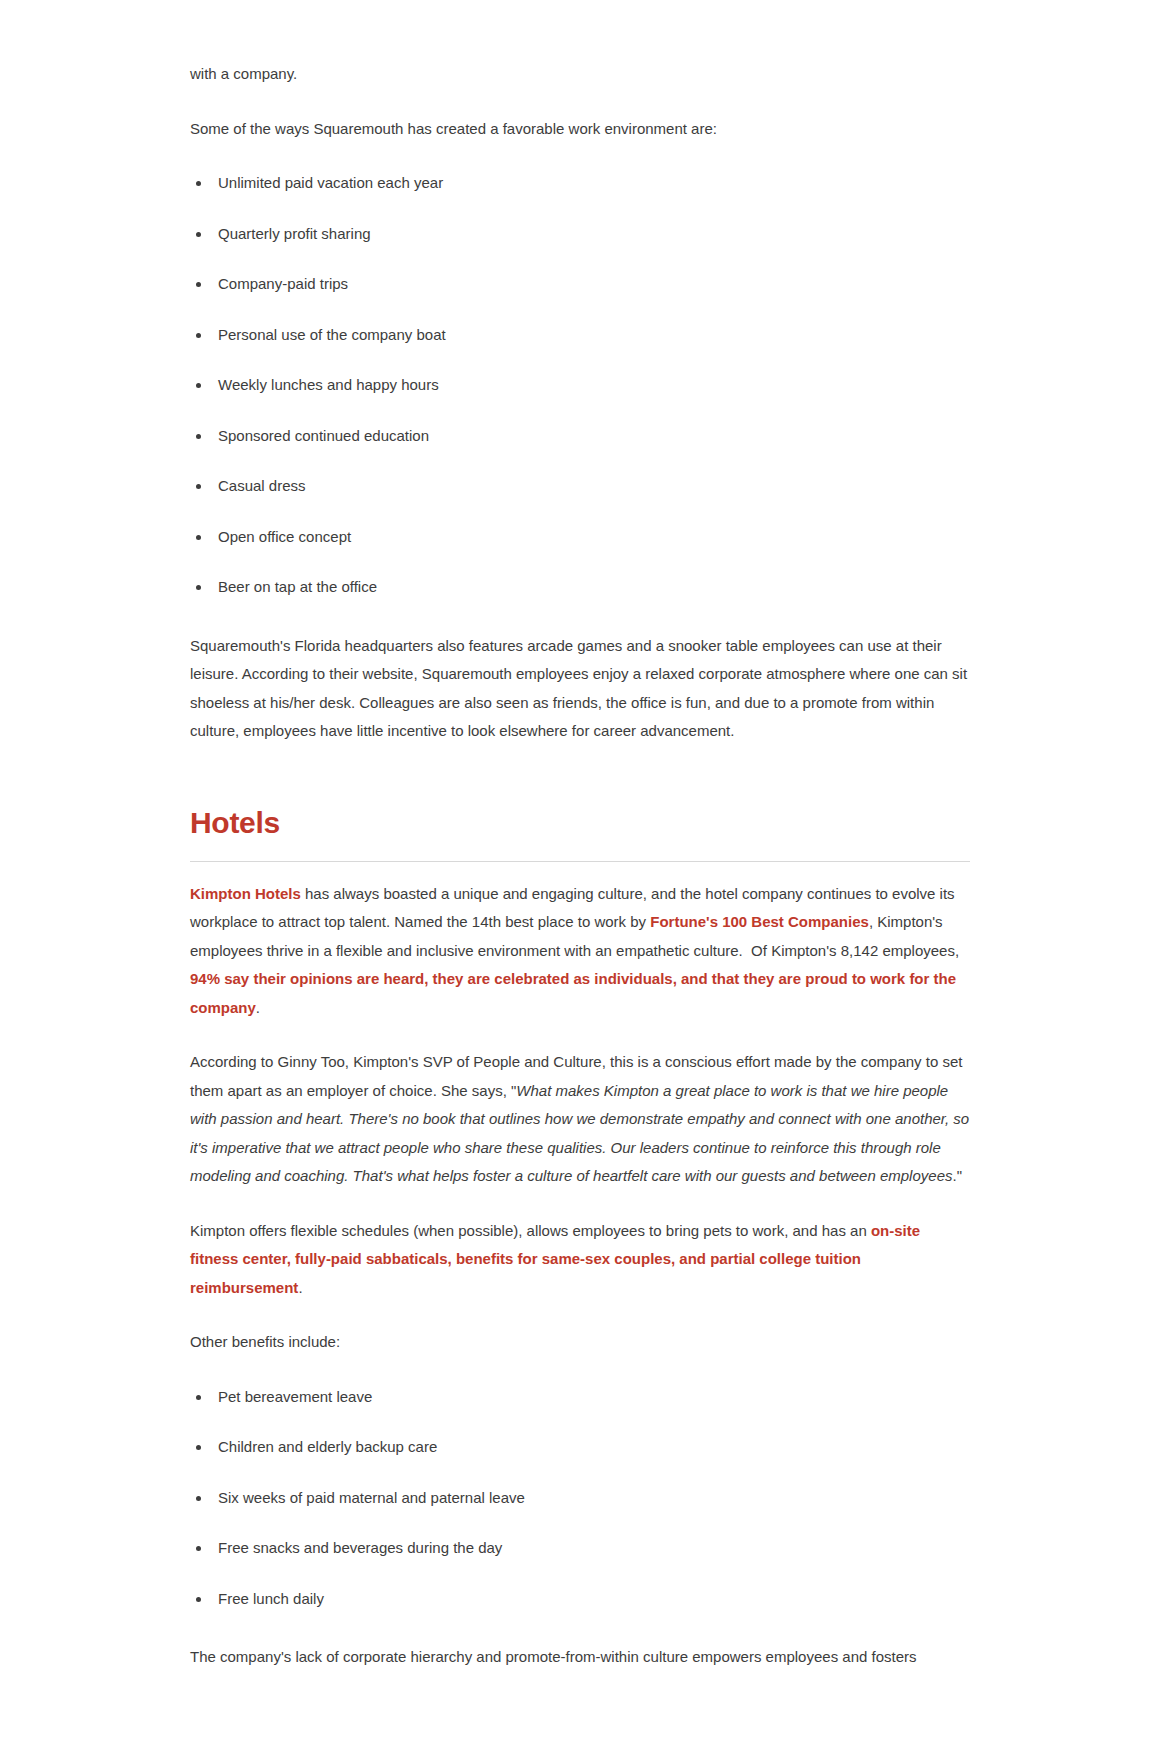with a company.
Some of the ways Squaremouth has created a favorable work environment are:
Unlimited paid vacation each year
Quarterly profit sharing
Company-paid trips
Personal use of the company boat
Weekly lunches and happy hours
Sponsored continued education
Casual dress
Open office concept
Beer on tap at the office
Squaremouth's Florida headquarters also features arcade games and a snooker table employees can use at their leisure. According to their website, Squaremouth employees enjoy a relaxed corporate atmosphere where one can sit shoeless at his/her desk. Colleagues are also seen as friends, the office is fun, and due to a promote from within culture, employees have little incentive to look elsewhere for career advancement.
Hotels
Kimpton Hotels has always boasted a unique and engaging culture, and the hotel company continues to evolve its workplace to attract top talent. Named the 14th best place to work by Fortune's 100 Best Companies, Kimpton's employees thrive in a flexible and inclusive environment with an empathetic culture. Of Kimpton's 8,142 employees, 94% say their opinions are heard, they are celebrated as individuals, and that they are proud to work for the company.
According to Ginny Too, Kimpton's SVP of People and Culture, this is a conscious effort made by the company to set them apart as an employer of choice. She says, "What makes Kimpton a great place to work is that we hire people with passion and heart. There's no book that outlines how we demonstrate empathy and connect with one another, so it's imperative that we attract people who share these qualities. Our leaders continue to reinforce this through role modeling and coaching. That's what helps foster a culture of heartfelt care with our guests and between employees."
Kimpton offers flexible schedules (when possible), allows employees to bring pets to work, and has an on-site fitness center, fully-paid sabbaticals, benefits for same-sex couples, and partial college tuition reimbursement.
Other benefits include:
Pet bereavement leave
Children and elderly backup care
Six weeks of paid maternal and paternal leave
Free snacks and beverages during the day
Free lunch daily
The company's lack of corporate hierarchy and promote-from-within culture empowers employees and fosters